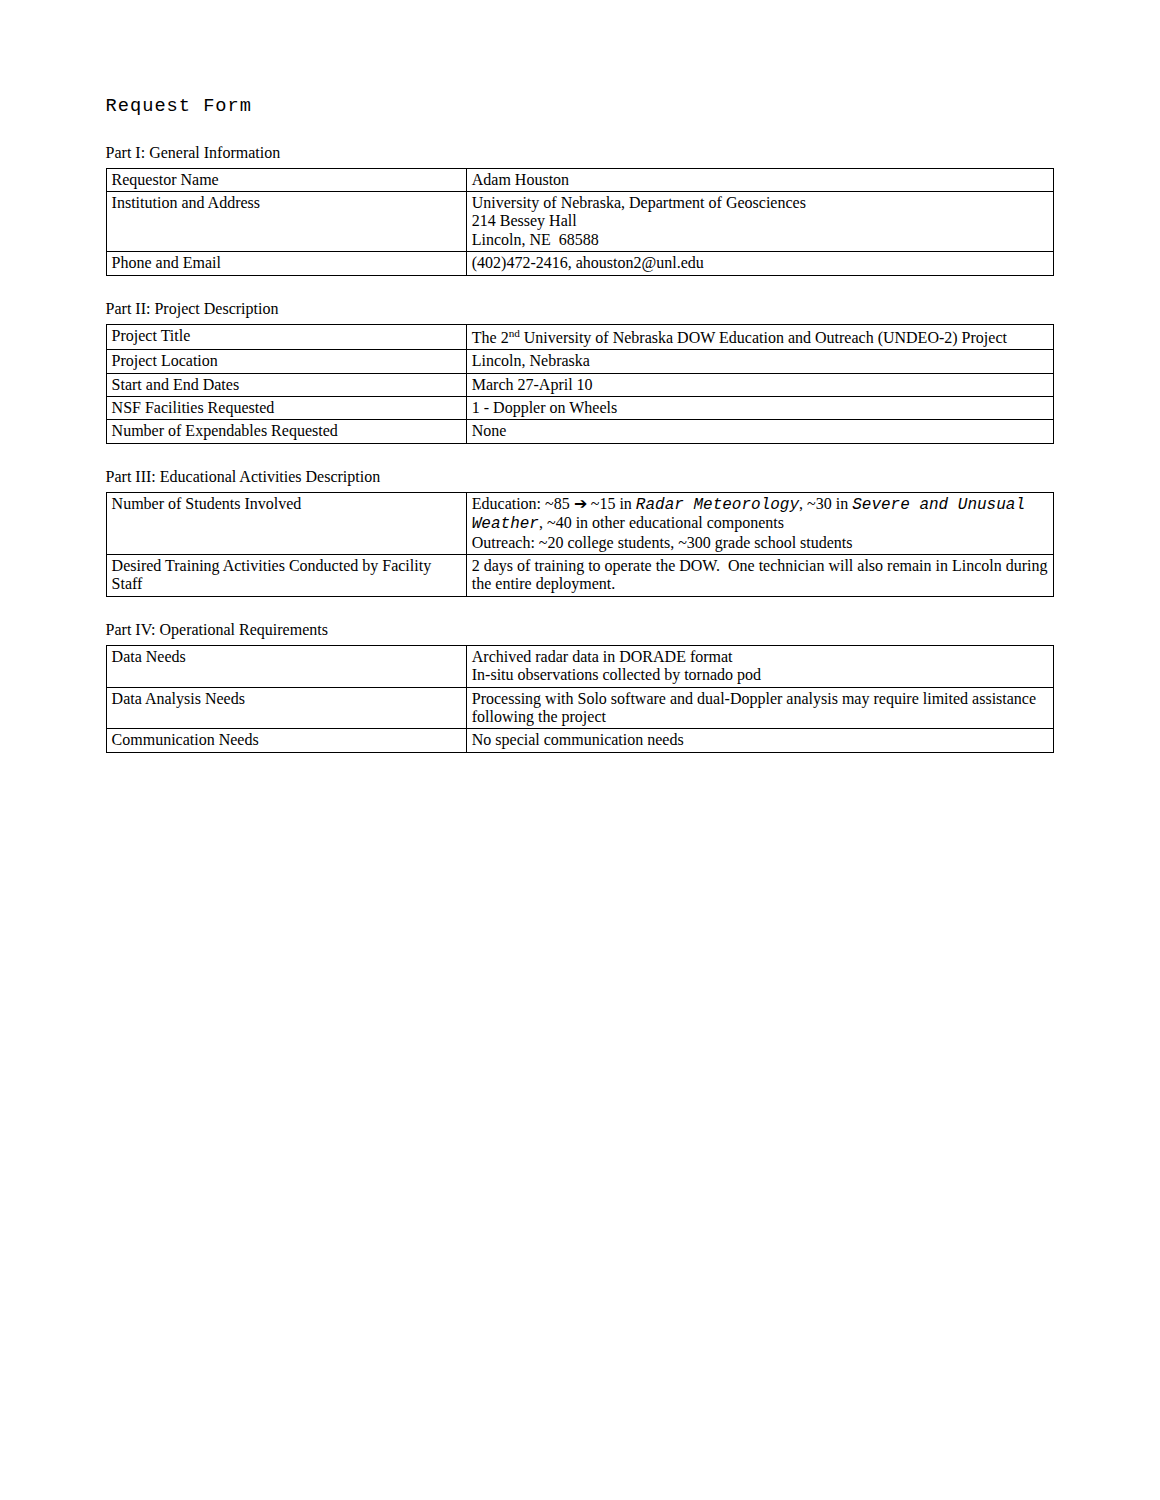Request Form
Part I: General Information
| Requestor Name | Adam Houston |
| Institution and Address | University of Nebraska, Department of Geosciences 214 Bessey Hall Lincoln, NE 68588 |
| Phone and Email | (402)472-2416, ahouston2@unl.edu |
Part II: Project Description
| Project Title | The 2 nd University of Nebraska DOW Education and Outreach (UNDEO-2) Project |
| Project Location | Lincoln, Nebraska |
| Start and End Dates | March 27-April 10 |
| NSF Facilities Requested | 1 - Doppler on Wheels |
| Number of Expendables Requested | None |
Part III: Educational Activities Description
| Number of Students Involved | Education: ~85 ➔ ~15 in Radar Meteorology , ~30 in Severe and Unusual Weather , ~40 in other educational components Outreach: ~20 college students, ~300 grade school students |
| Desired Training Activities Conducted by Facility Staff | 2 days of training to operate the DOW. One technician will also remain in Lincoln during the entire deployment. |
Part IV: Operational Requirements
| Data Needs | Archived radar data in DORADE format In-situ observations collected by tornado pod |
| Data Analysis Needs | Processing with Solo software and dual-Doppler analysis may require limited assistance following the project |
| Communication Needs | No special communication needs |